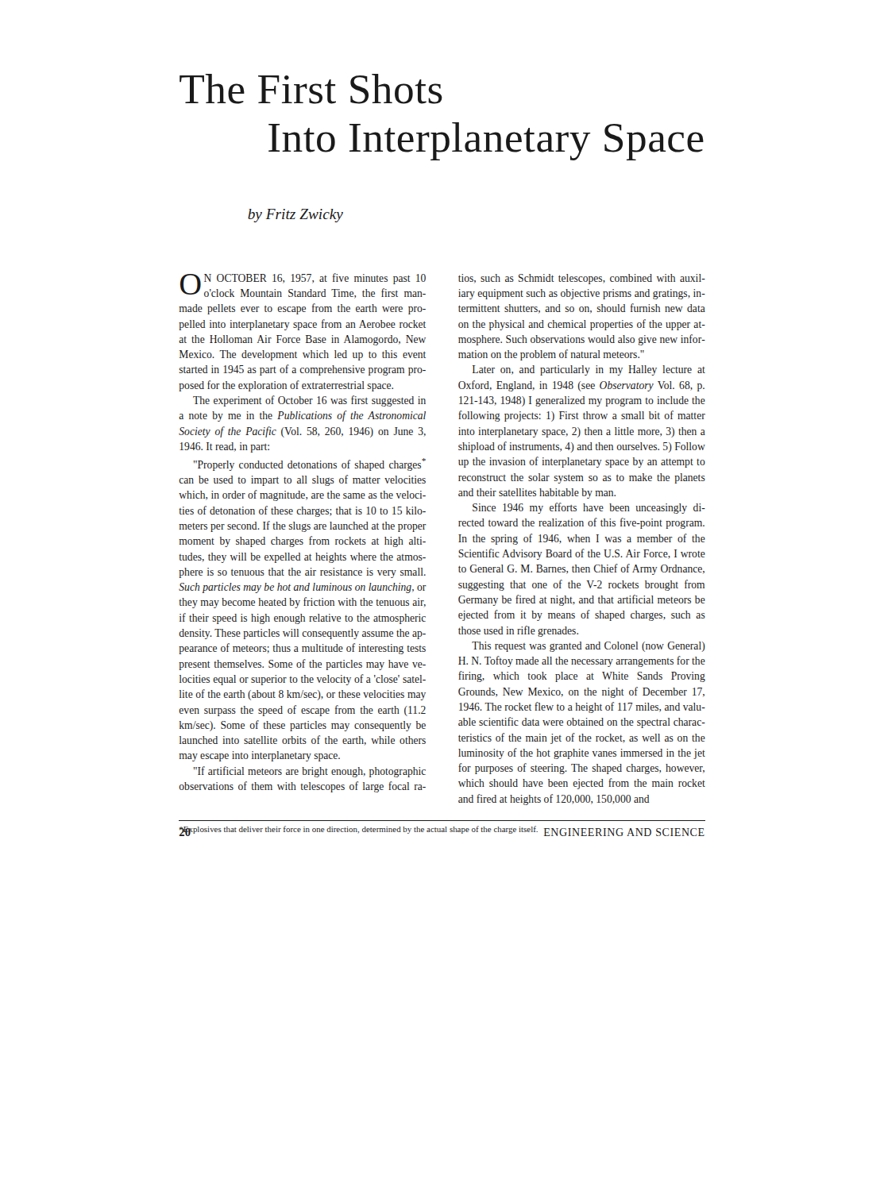The First Shots Into Interplanetary Space
by Fritz Zwicky
ON OCTOBER 16, 1957, at five minutes past 10 o'clock Mountain Standard Time, the first man-made pellets ever to escape from the earth were propelled into interplanetary space from an Aerobee rocket at the Holloman Air Force Base in Alamogordo, New Mexico. The development which led up to this event started in 1945 as part of a comprehensive program proposed for the exploration of extraterrestrial space.
The experiment of October 16 was first suggested in a note by me in the Publications of the Astronomical Society of the Pacific (Vol. 58, 260, 1946) on June 3, 1946. It read, in part:
"Properly conducted detonations of shaped charges* can be used to impart to all slugs of matter velocities which, in order of magnitude, are the same as the velocities of detonation of these charges; that is 10 to 15 kilometers per second. If the slugs are launched at the proper moment by shaped charges from rockets at high altitudes, they will be expelled at heights where the atmosphere is so tenuous that the air resistance is very small. Such particles may be hot and luminous on launching, or they may become heated by friction with the tenuous air, if their speed is high enough relative to the atmospheric density. These particles will consequently assume the appearance of meteors; thus a multitude of interesting tests present themselves. Some of the particles may have velocities equal or superior to the velocity of a 'close' satellite of the earth (about 8 km/sec), or these velocities may even surpass the speed of escape from the earth (11.2 km/sec). Some of these particles may consequently be launched into satellite orbits of the earth, while others may escape into interplanetary space.
"If artificial meteors are bright enough, photographic observations of them with telescopes of large focal ratios, such as Schmidt telescopes, combined with auxiliary equipment such as objective prisms and gratings, intermittent shutters, and so on, should furnish new data on the physical and chemical properties of the upper atmosphere. Such observations would also give new information on the problem of natural meteors."
Later on, and particularly in my Halley lecture at Oxford, England, in 1948 (see Observatory Vol. 68, p. 121-143, 1948) I generalized my program to include the following projects: 1) First throw a small bit of matter into interplanetary space, 2) then a little more, 3) then a shipload of instruments, 4) and then ourselves. 5) Follow up the invasion of interplanetary space by an attempt to reconstruct the solar system so as to make the planets and their satellites habitable by man.
Since 1946 my efforts have been unceasingly directed toward the realization of this five-point program. In the spring of 1946, when I was a member of the Scientific Advisory Board of the U.S. Air Force, I wrote to General G. M. Barnes, then Chief of Army Ordnance, suggesting that one of the V-2 rockets brought from Germany be fired at night, and that artificial meteors be ejected from it by means of shaped charges, such as those used in rifle grenades.
This request was granted and Colonel (now General) H. N. Toftoy made all the necessary arrangements for the firing, which took place at White Sands Proving Grounds, New Mexico, on the night of December 17, 1946. The rocket flew to a height of 117 miles, and valuable scientific data were obtained on the spectral characteristics of the main jet of the rocket, as well as on the luminosity of the hot graphite vanes immersed in the jet for purposes of steering. The shaped charges, however, which should have been ejected from the main rocket and fired at heights of 120,000, 150,000 and
*Explosives that deliver their force in one direction, determined by the actual shape of the charge itself.
20 ENGINEERING AND SCIENCE